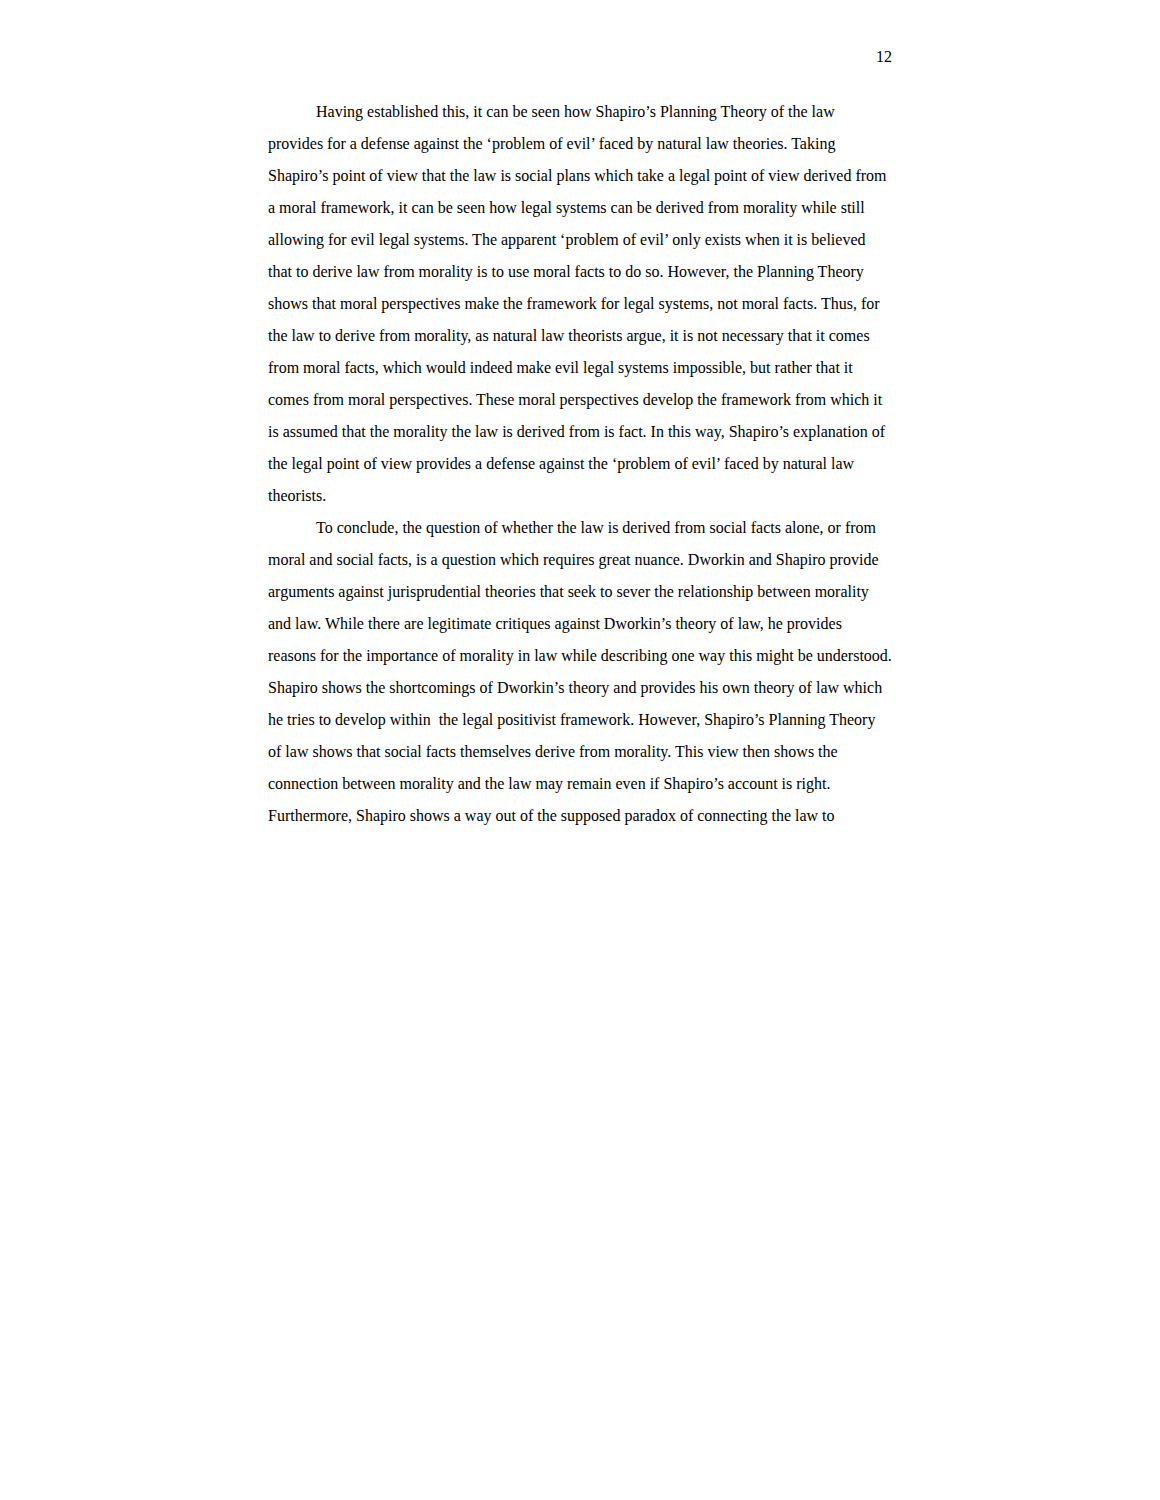12
Having established this, it can be seen how Shapiro’s Planning Theory of the law provides for a defense against the ‘problem of evil’ faced by natural law theories. Taking Shapiro’s point of view that the law is social plans which take a legal point of view derived from a moral framework, it can be seen how legal systems can be derived from morality while still allowing for evil legal systems. The apparent ‘problem of evil’ only exists when it is believed that to derive law from morality is to use moral facts to do so. However, the Planning Theory shows that moral perspectives make the framework for legal systems, not moral facts. Thus, for the law to derive from morality, as natural law theorists argue, it is not necessary that it comes from moral facts, which would indeed make evil legal systems impossible, but rather that it comes from moral perspectives. These moral perspectives develop the framework from which it is assumed that the morality the law is derived from is fact. In this way, Shapiro’s explanation of the legal point of view provides a defense against the ‘problem of evil’ faced by natural law theorists.
To conclude, the question of whether the law is derived from social facts alone, or from moral and social facts, is a question which requires great nuance. Dworkin and Shapiro provide arguments against jurisprudential theories that seek to sever the relationship between morality and law. While there are legitimate critiques against Dworkin’s theory of law, he provides reasons for the importance of morality in law while describing one way this might be understood. Shapiro shows the shortcomings of Dworkin’s theory and provides his own theory of law which he tries to develop within the legal positivist framework. However, Shapiro’s Planning Theory of law shows that social facts themselves derive from morality. This view then shows the connection between morality and the law may remain even if Shapiro’s account is right. Furthermore, Shapiro shows a way out of the supposed paradox of connecting the law to